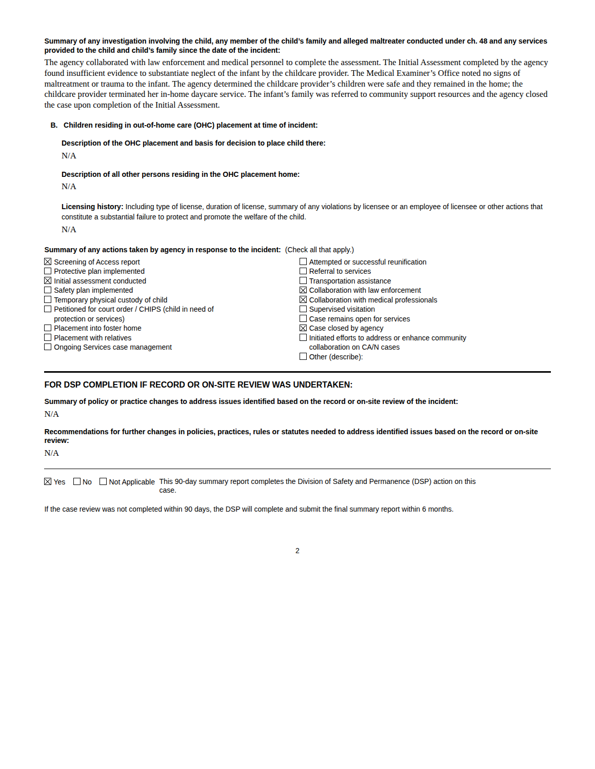Summary of any investigation involving the child, any member of the child’s family and alleged maltreater conducted under ch. 48 and any services provided to the child and child’s family since the date of the incident:
The agency collaborated with law enforcement and medical personnel to complete the assessment. The Initial Assessment completed by the agency found insufficient evidence to substantiate neglect of the infant by the childcare provider. The Medical Examiner’s Office noted no signs of maltreatment or trauma to the infant. The agency determined the childcare provider’s children were safe and they remained in the home; the childcare provider terminated her in-home daycare service. The infant’s family was referred to community support resources and the agency closed the case upon completion of the Initial Assessment.
B. Children residing in out-of-home care (OHC) placement at time of incident:
Description of the OHC placement and basis for decision to place child there:
N/A
Description of all other persons residing in the OHC placement home:
N/A
Licensing history: Including type of license, duration of license, summary of any violations by licensee or an employee of licensee or other actions that constitute a substantial failure to protect and promote the welfare of the child.
N/A
Summary of any actions taken by agency in response to the incident: (Check all that apply.)
| | Screening of Access report | | Attempted or successful reunification |
| | Protective plan implemented | | Referral to services |
| | Initial assessment conducted | | Transportation assistance |
| | Safety plan implemented | | Collaboration with law enforcement |
| | Temporary physical custody of child | | Collaboration with medical professionals |
| | Petitioned for court order / CHIPS (child in need of | | Supervised visitation |
| | protection or services) | | Case remains open for services |
| | Placement into foster home | | Case closed by agency |
| | Placement with relatives | | Initiated efforts to address or enhance community |
| | Ongoing Services case management | | collaboration on CA/N cases |
| | | | Other (describe): |
FOR DSP COMPLETION IF RECORD OR ON-SITE REVIEW WAS UNDERTAKEN:
Summary of policy or practice changes to address issues identified based on the record or on-site review of the incident:
N/A
Recommendations for further changes in policies, practices, rules or statutes needed to address identified issues based on the record or on-site review:
N/A
Yes No Not Applicable
This 90-day summary report completes the Division of Safety and Permanence (DSP) action on this case.
If the case review was not completed within 90 days, the DSP will complete and submit the final summary report within 6 months.
2